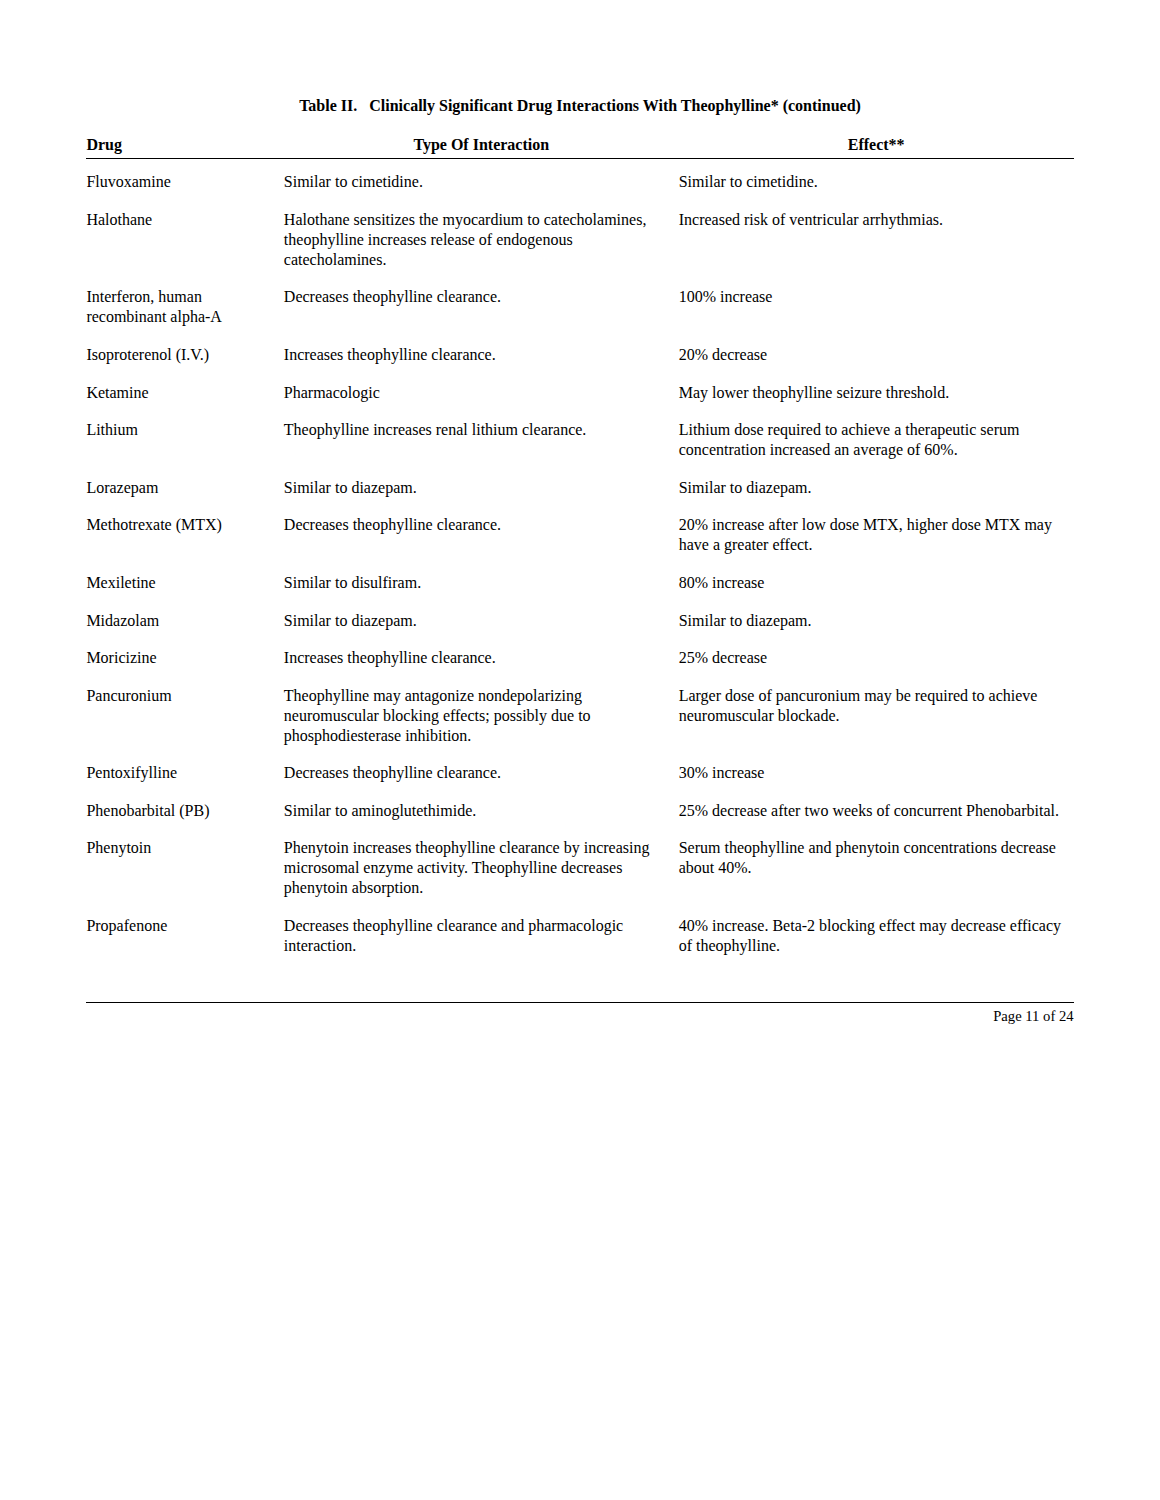Table II. Clinically Significant Drug Interactions With Theophylline* (continued)
| Drug | Type Of Interaction | Effect** |
| --- | --- | --- |
| Fluvoxamine | Similar to cimetidine. | Similar to cimetidine. |
| Halothane | Halothane sensitizes the myocardium to catecholamines, theophylline increases release of endogenous catecholamines. | Increased risk of ventricular arrhythmias. |
| Interferon, human recombinant alpha-A | Decreases theophylline clearance. | 100% increase |
| Isoproterenol (I.V.) | Increases theophylline clearance. | 20% decrease |
| Ketamine | Pharmacologic | May lower theophylline seizure threshold. |
| Lithium | Theophylline increases renal lithium clearance. | Lithium dose required to achieve a therapeutic serum concentration increased an average of 60%. |
| Lorazepam | Similar to diazepam. | Similar to diazepam. |
| Methotrexate (MTX) | Decreases theophylline clearance. | 20% increase after low dose MTX, higher dose MTX may have a greater effect. |
| Mexiletine | Similar to disulfiram. | 80% increase |
| Midazolam | Similar to diazepam. | Similar to diazepam. |
| Moricizine | Increases theophylline clearance. | 25% decrease |
| Pancuronium | Theophylline may antagonize nondepolarizing neuromuscular blocking effects; possibly due to phosphodiesterase inhibition. | Larger dose of pancuronium may be required to achieve neuromuscular blockade. |
| Pentoxifylline | Decreases theophylline clearance. | 30% increase |
| Phenobarbital (PB) | Similar to aminoglutethimide. | 25% decrease after two weeks of concurrent Phenobarbital. |
| Phenytoin | Phenytoin increases theophylline clearance by increasing microsomal enzyme activity. Theophylline decreases phenytoin absorption. | Serum theophylline and phenytoin concentrations decrease about 40%. |
| Propafenone | Decreases theophylline clearance and pharmacologic interaction. | 40% increase. Beta-2 blocking effect may decrease efficacy of theophylline. |
Page 11 of 24